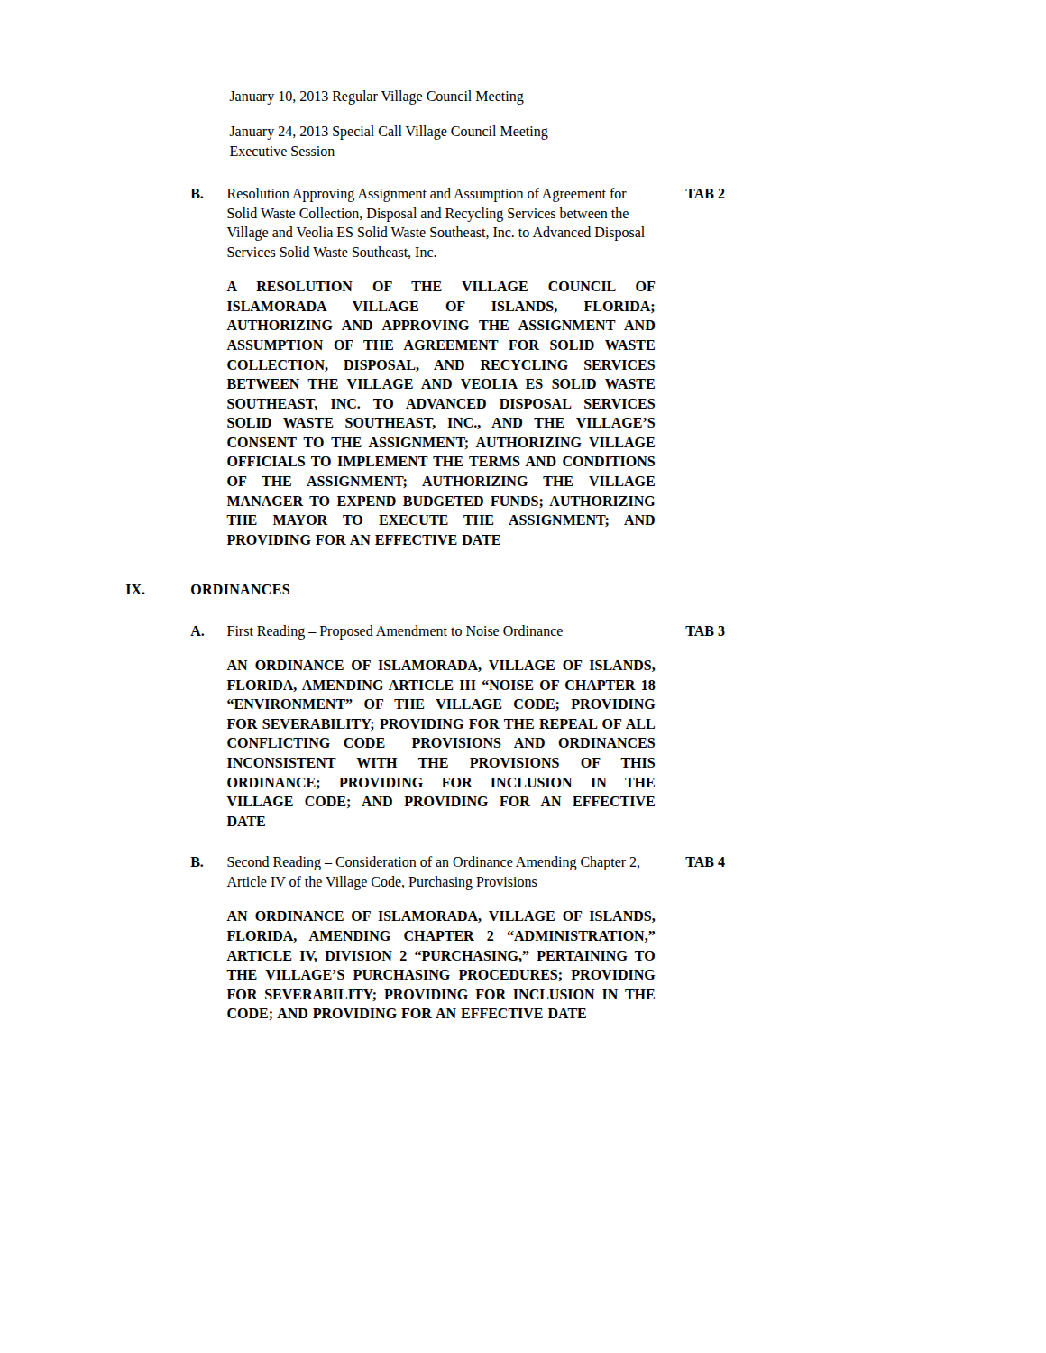January 10, 2013 Regular Village Council Meeting
January 24, 2013 Special Call Village Council Meeting
Executive Session
B.
Resolution Approving Assignment and Assumption of Agreement for Solid Waste Collection, Disposal and Recycling Services between the Village and Veolia ES Solid Waste Southeast, Inc. to Advanced Disposal Services Solid Waste Southeast, Inc.
A Resolution of the Village Council of Islamorada Village of Islands, Florida; Authorizing and Approving the Assignment and Assumption of the Agreement for Solid Waste Collection, Disposal, and Recycling Services between the Village and Veolia ES Solid Waste Southeast, Inc. to Advanced Disposal Services Solid Waste Southeast, Inc., and the Village’s Consent to the Assignment; Authorizing Village Officials to Implement the Terms and Conditions of the Assignment; Authorizing the Village Manager to Expend Budgeted Funds; Authorizing the Mayor to Execute the Assignment; and Providing for an Effective Date
TAB 2
IX.
ORDINANCES
A.
First Reading – Proposed Amendment to Noise Ordinance
An Ordinance of Islamorada, Village of Islands, Florida, Amending Article III “Noise of Chapter 18 “Environment” of the Village Code; Providing for Severability; Providing for the Repeal of All Conflicting Code Provisions and Ordinances Inconsistent with the Provisions of this Ordinance; Providing for Inclusion in the Village Code; and Providing for an Effective Date
TAB 3
B.
Second Reading – Consideration of an Ordinance Amending Chapter 2, Article IV of the Village Code, Purchasing Provisions
An Ordinance of Islamorada, Village of Islands, Florida, Amending Chapter 2 “Administration,” Article IV, Division 2 “Purchasing,” Pertaining to the Village’s Purchasing Procedures; Providing for Severability; Providing for Inclusion in the Code; and Providing for an Effective Date
TAB 4